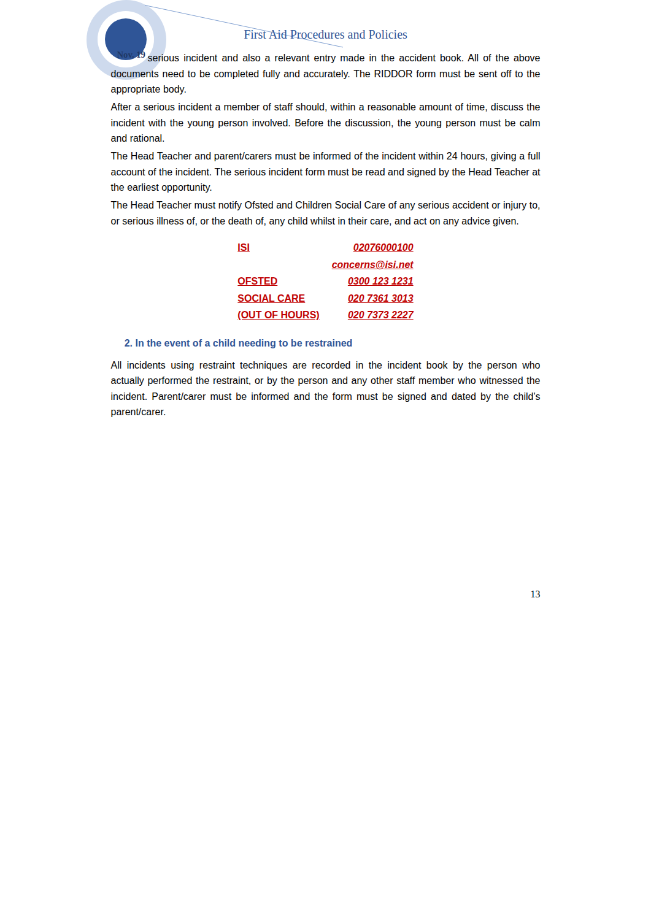First Aid Procedures and Policies
Nov. 19
serious incident and also a relevant entry made in the accident book. All of the above documents need to be completed fully and accurately. The RIDDOR form must be sent off to the appropriate body.
After a serious incident a member of staff should, within a reasonable amount of time, discuss the incident with the young person involved. Before the discussion, the young person must be calm and rational.
The Head Teacher and parent/carers must be informed of the incident within 24 hours, giving a full account of the incident. The serious incident form must be read and signed by the Head Teacher at the earliest opportunity.
The Head Teacher must notify Ofsted and Children Social Care of any serious accident or injury to, or serious illness of, or the death of, any child whilst in their care, and act on any advice given.
| ISI | 02076000100 |
| | concerns@isi.net |
| OFSTED | 0300 123 1231 |
| SOCIAL CARE | 020 7361 3013 |
| (OUT OF HOURS) | 020 7373 2227 |
In the event of a child needing to be restrained
All incidents using restraint techniques are recorded in the incident book by the person who actually performed the restraint, or by the person and any other staff member who witnessed the incident. Parent/carer must be informed and the form must be signed and dated by the child's parent/carer.
13